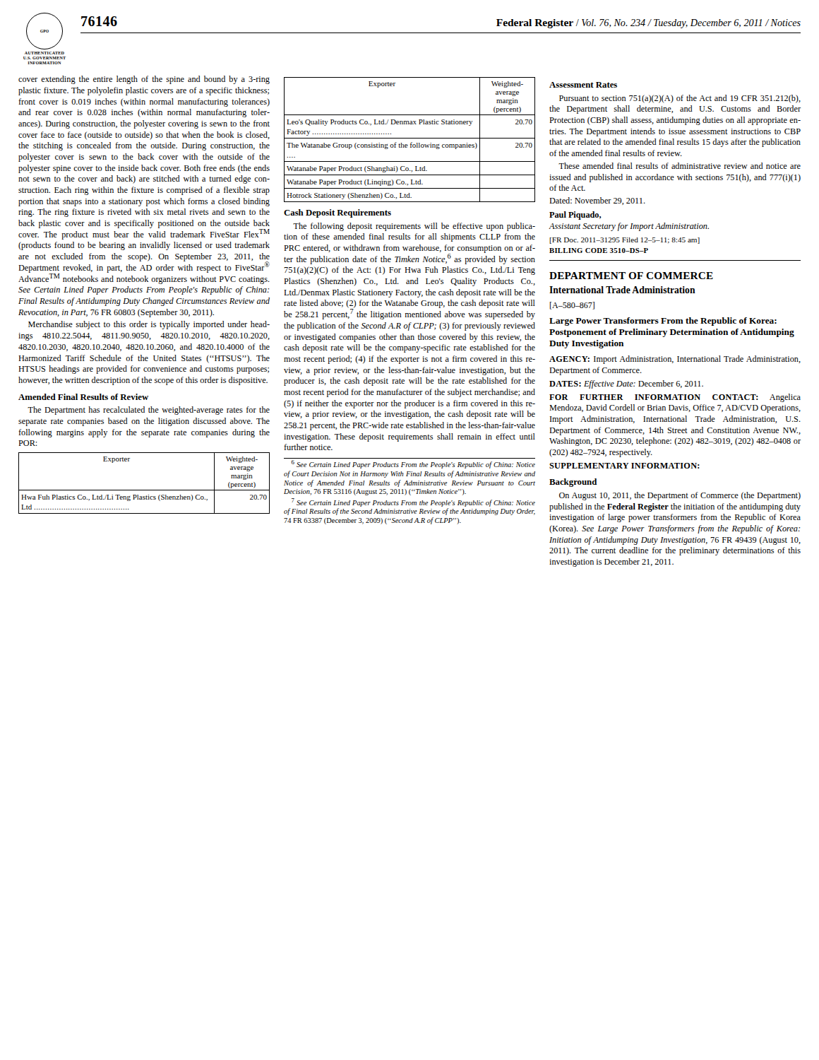GPO
Authenticated
U.S. Government
Information
76146 Federal Register / Vol. 76, No. 234 / Tuesday, December 6, 2011 / Notices
cover extending the entire length of the spine and bound by a 3-ring plastic fixture. The polyolefin plastic covers are of a specific thickness; front cover is 0.019 inches (within normal manufacturing tolerances) and rear cover is 0.028 inches (within normal manufacturing tolerances). During construction, the polyester covering is sewn to the front cover face to face (outside to outside) so that when the book is closed, the stitching is concealed from the outside. During construction, the polyester cover is sewn to the back cover with the outside of the polyester spine cover to the inside back cover. Both free ends (the ends not sewn to the cover and back) are stitched with a turned edge construction. Each ring within the fixture is comprised of a flexible strap portion that snaps into a stationary post which forms a closed binding ring. The ring fixture is riveted with six metal rivets and sewn to the back plastic cover and is specifically positioned on the outside back cover. The product must bear the valid trademark FiveStar FlexTM (products found to be bearing an invalidly licensed or used trademark are not excluded from the scope). On September 23, 2011, the Department revoked, in part, the AD order with respect to FiveStar® AdvanceTM notebooks and notebook organizers without PVC coatings. See Certain Lined Paper Products From People's Republic of China: Final Results of Antidumping Duty Changed Circumstances Review and Revocation, in Part, 76 FR 60803 (September 30, 2011).
Merchandise subject to this order is typically imported under headings 4810.22.5044, 4811.90.9050, 4820.10.2010, 4820.10.2020, 4820.10.2030, 4820.10.2040, 4820.10.2060, and 4820.10.4000 of the Harmonized Tariff Schedule of the United States (‘‘HTSUS’’). The HTSUS headings are provided for convenience and customs purposes; however, the written description of the scope of this order is dispositive.
Amended Final Results of Review
The Department has recalculated the weighted-average rates for the separate rate companies based on the litigation discussed above. The following margins apply for the separate rate companies during the POR:
| Exporter | Weighted- average margin (percent) |
| --- | --- |
| Hwa Fuh Plastics Co., Ltd./Li Teng Plastics (Shenzhen) Co., Ltd .......................................... | 20.70 |
| Exporter | Weighted- average margin (percent) |
| --- | --- |
| Leo's Quality Products Co., Ltd./ Denmax Plastic Stationery Factory ................................... | 20.70 |
| The Watanabe Group (consisting of the following companies) .... | 20.70 |
| Watanabe Paper Product (Shanghai) Co., Ltd. | |
| Watanabe Paper Product (Linqing) Co., Ltd. | |
| Hotrock Stationery (Shenzhen) Co., Ltd. | |
Cash Deposit Requirements
The following deposit requirements will be effective upon publication of these amended final results for all shipments CLLP from the PRC entered, or withdrawn from warehouse, for consumption on or after the publication date of the Timken Notice,6 as provided by section 751(a)(2)(C) of the Act: (1) For Hwa Fuh Plastics Co., Ltd./Li Teng Plastics (Shenzhen) Co., Ltd. and Leo's Quality Products Co., Ltd./Denmax Plastic Stationery Factory, the cash deposit rate will be the rate listed above; (2) for the Watanabe Group, the cash deposit rate will be 258.21 percent,7 the litigation mentioned above was superseded by the publication of the Second A.R of CLPP; (3) for previously reviewed or investigated companies other than those covered by this review, the cash deposit rate will be the company-specific rate established for the most recent period; (4) if the exporter is not a firm covered in this review, a prior review, or the less-than-fair-value investigation, but the producer is, the cash deposit rate will be the rate established for the most recent period for the manufacturer of the subject merchandise; and (5) if neither the exporter nor the producer is a firm covered in this review, a prior review, or the investigation, the cash deposit rate will be 258.21 percent, the PRC-wide rate established in the less-than-fair-value investigation. These deposit requirements shall remain in effect until further notice.
6 See Certain Lined Paper Products From the People's Republic of China: Notice of Court Decision Not in Harmony With Final Results of Administrative Review and Notice of Amended Final Results of Administrative Review Pursuant to Court Decision, 76 FR 53116 (August 25, 2011) (‘‘Timken Notice’’).
7 See Certain Lined Paper Products From the People's Republic of China: Notice of Final Results of the Second Administrative Review of the Antidumping Duty Order, 74 FR 63387 (December 3, 2009) (‘‘Second A.R of CLPP’’).
Assessment Rates
Pursuant to section 751(a)(2)(A) of the Act and 19 CFR 351.212(b), the Department shall determine, and U.S. Customs and Border Protection (CBP) shall assess, antidumping duties on all appropriate entries. The Department intends to issue assessment instructions to CBP that are related to the amended final results 15 days after the publication of the amended final results of review.
These amended final results of administrative review and notice are issued and published in accordance with sections 751(h), and 777(i)(1) of the Act.
Dated: November 29, 2011.
Paul Piquado,
Assistant Secretary for Import Administration.
[FR Doc. 2011–31295 Filed 12–5–11; 8:45 am]
BILLING CODE 3510–DS–P
DEPARTMENT OF COMMERCE
International Trade Administration
[A–580–867]
Large Power Transformers From the Republic of Korea: Postponement of Preliminary Determination of Antidumping Duty Investigation
AGENCY: Import Administration, International Trade Administration, Department of Commerce.
DATES: Effective Date: December 6, 2011.
FOR FURTHER INFORMATION CONTACT: Angelica Mendoza, David Cordell or Brian Davis, Office 7, AD/CVD Operations, Import Administration, International Trade Administration, U.S. Department of Commerce, 14th Street and Constitution Avenue NW., Washington, DC 20230, telephone: (202) 482–3019, (202) 482–0408 or (202) 482–7924, respectively.
SUPPLEMENTARY INFORMATION:
Background
On August 10, 2011, the Department of Commerce (the Department) published in the Federal Register the initiation of the antidumping duty investigation of large power transformers from the Republic of Korea (Korea). See Large Power Transformers from the Republic of Korea: Initiation of Antidumping Duty Investigation, 76 FR 49439 (August 10, 2011). The current deadline for the preliminary determinations of this investigation is December 21, 2011.